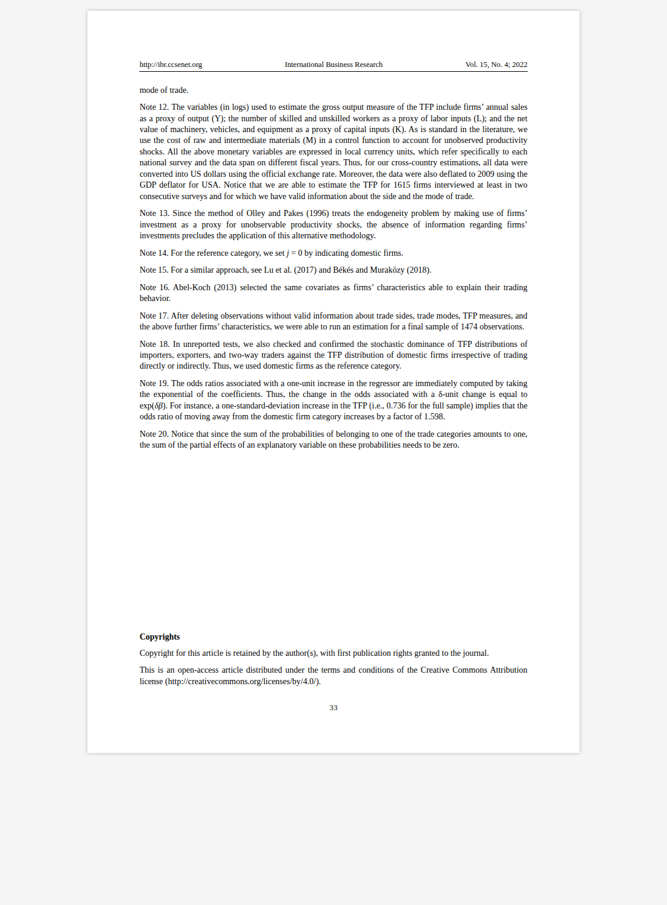http://ibr.ccsenet.org International Business Research Vol. 15, No. 4; 2022
mode of trade.
Note 12. The variables (in logs) used to estimate the gross output measure of the TFP include firms’ annual sales as a proxy of output (Y); the number of skilled and unskilled workers as a proxy of labor inputs (L); and the net value of machinery, vehicles, and equipment as a proxy of capital inputs (K). As is standard in the literature, we use the cost of raw and intermediate materials (M) in a control function to account for unobserved productivity shocks. All the above monetary variables are expressed in local currency units, which refer specifically to each national survey and the data span on different fiscal years. Thus, for our cross-country estimations, all data were converted into US dollars using the official exchange rate. Moreover, the data were also deflated to 2009 using the GDP deflator for USA. Notice that we are able to estimate the TFP for 1615 firms interviewed at least in two consecutive surveys and for which we have valid information about the side and the mode of trade.
Note 13. Since the method of Olley and Pakes (1996) treats the endogeneity problem by making use of firms’ investment as a proxy for unobservable productivity shocks, the absence of information regarding firms’ investments precludes the application of this alternative methodology.
Note 14. For the reference category, we set j = 0 by indicating domestic firms.
Note 15. For a similar approach, see Lu et al. (2017) and Békés and Muraközy (2018).
Note 16. Abel-Koch (2013) selected the same covariates as firms’ characteristics able to explain their trading behavior.
Note 17. After deleting observations without valid information about trade sides, trade modes, TFP measures, and the above further firms’ characteristics, we were able to run an estimation for a final sample of 1474 observations.
Note 18. In unreported tests, we also checked and confirmed the stochastic dominance of TFP distributions of importers, exporters, and two-way traders against the TFP distribution of domestic firms irrespective of trading directly or indirectly. Thus, we used domestic firms as the reference category.
Note 19. The odds ratios associated with a one-unit increase in the regressor are immediately computed by taking the exponential of the coefficients. Thus, the change in the odds associated with a δ-unit change is equal to exp(δβ). For instance, a one-standard-deviation increase in the TFP (i.e., 0.736 for the full sample) implies that the odds ratio of moving away from the domestic firm category increases by a factor of 1.598.
Note 20. Notice that since the sum of the probabilities of belonging to one of the trade categories amounts to one, the sum of the partial effects of an explanatory variable on these probabilities needs to be zero.
Copyrights
Copyright for this article is retained by the author(s), with first publication rights granted to the journal.
This is an open-access article distributed under the terms and conditions of the Creative Commons Attribution license (http://creativecommons.org/licenses/by/4.0/).
33